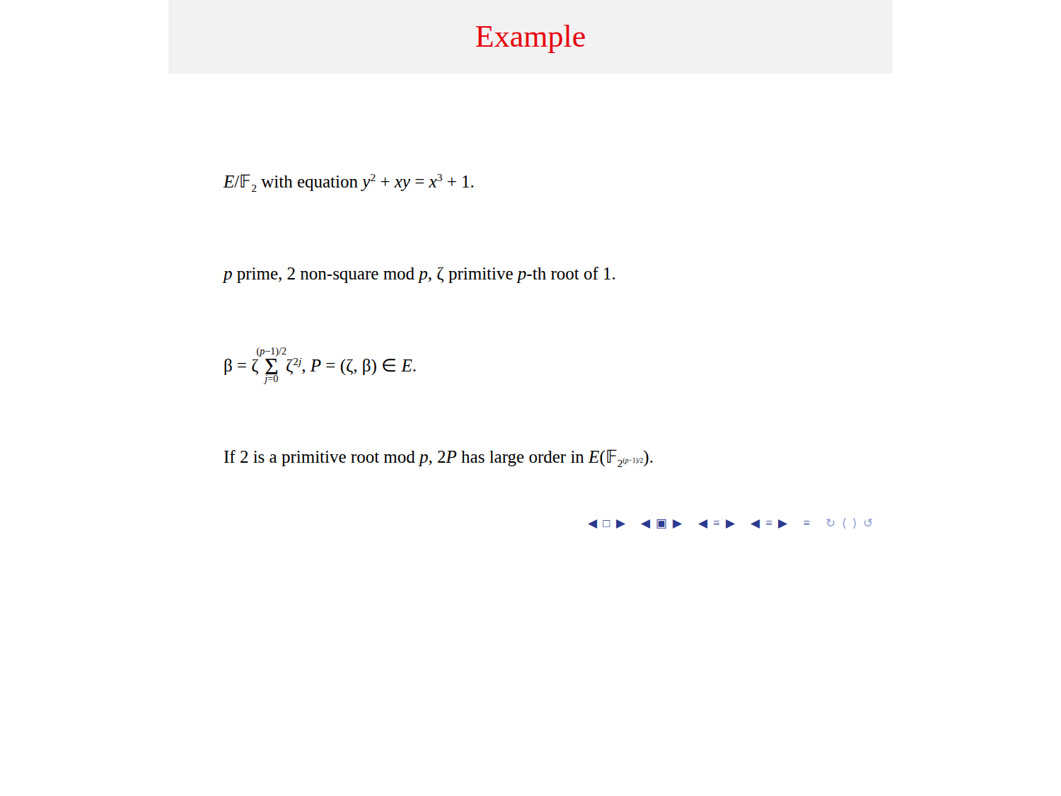10
Example
E/𝔽2 with equation y2 + xy = x3 + 1.
p prime, 2 non-square mod p, ζ primitive p-th root of 1.
β = ζ Σ(p−1)/2 j=0 ζ2j, P = (ζ, β) ∈ E.
If 2 is a primitive root mod p, 2P has large order in E(𝔽2(p−1)/2).
◀ □ ▶ ◀ ▣ ▶ ◀ ≡ ▶ ◀ ≡ ▶ ≡ ↻ ⟨ ⟩ ↺